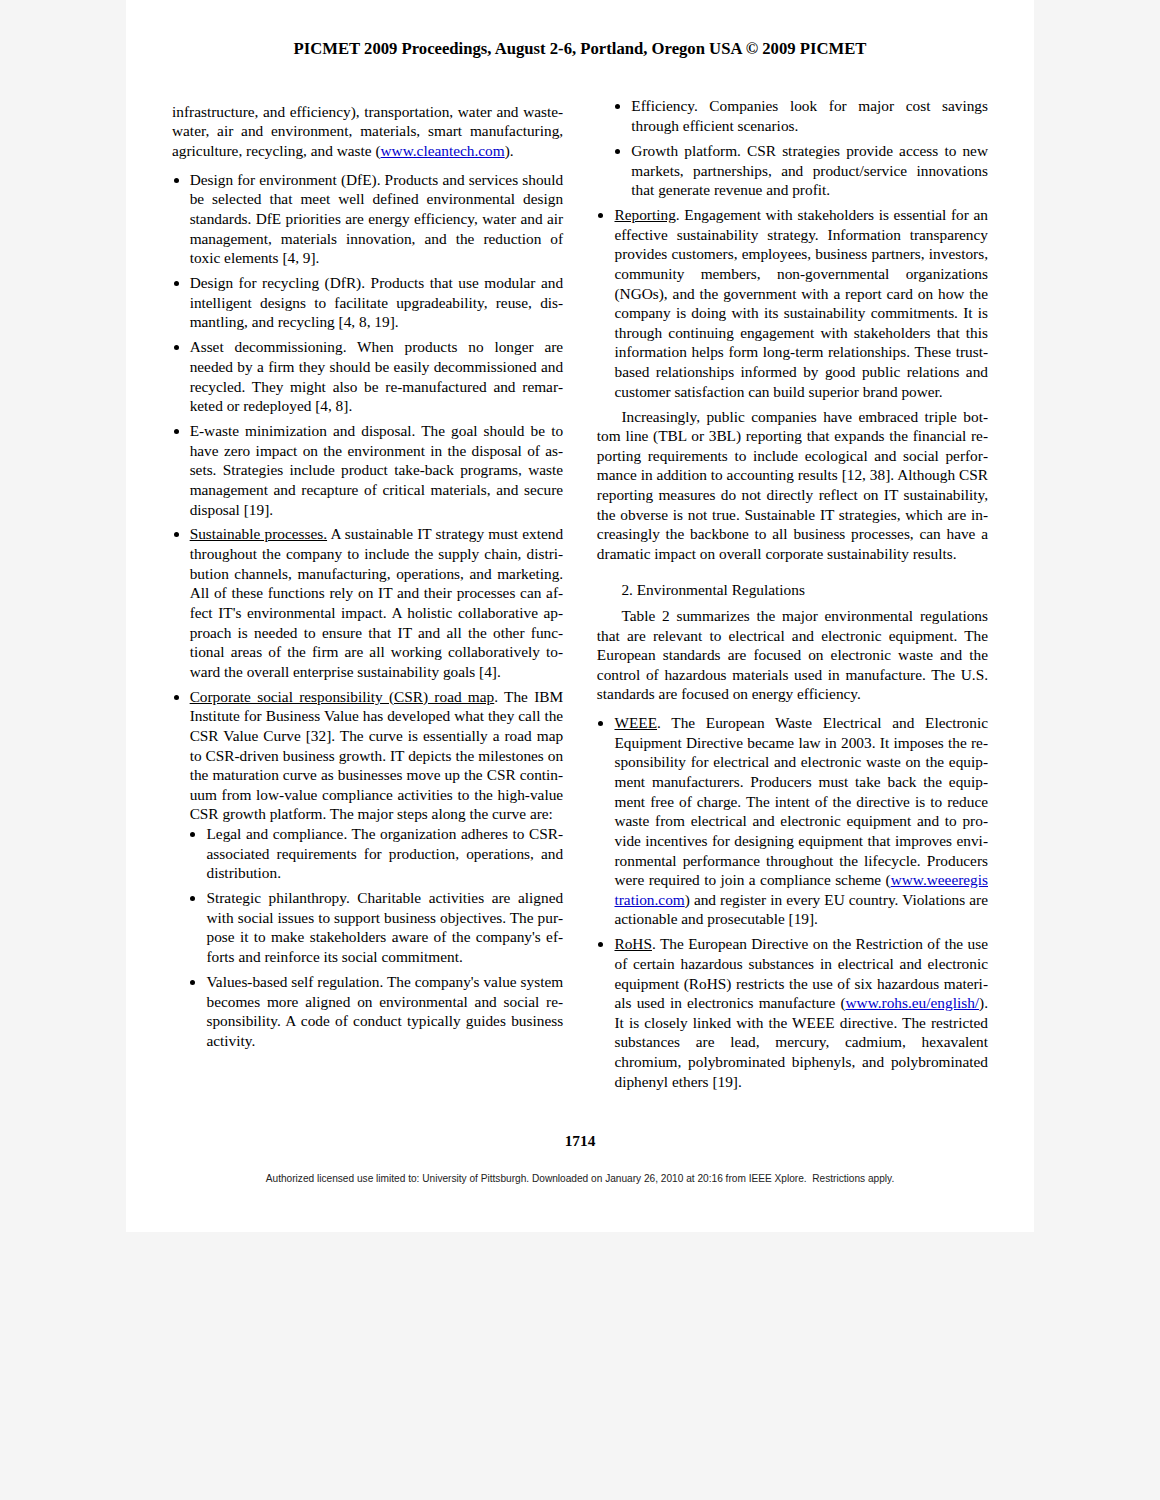PICMET 2009 Proceedings, August 2-6, Portland, Oregon USA © 2009 PICMET
infrastructure, and efficiency), transportation, water and wastewater, air and environment, materials, smart manufacturing, agriculture, recycling, and waste (www.cleantech.com).
Design for environment (DfE). Products and services should be selected that meet well defined environmental design standards. DfE priorities are energy efficiency, water and air management, materials innovation, and the reduction of toxic elements [4, 9].
Design for recycling (DfR). Products that use modular and intelligent designs to facilitate upgradeability, reuse, dismantling, and recycling [4, 8, 19].
Asset decommissioning. When products no longer are needed by a firm they should be easily decommissioned and recycled. They might also be re-manufactured and remarketed or redeployed [4, 8].
E-waste minimization and disposal. The goal should be to have zero impact on the environment in the disposal of assets. Strategies include product take-back programs, waste management and recapture of critical materials, and secure disposal [19].
Sustainable processes. A sustainable IT strategy must extend throughout the company to include the supply chain, distribution channels, manufacturing, operations, and marketing. All of these functions rely on IT and their processes can affect IT's environmental impact. A holistic collaborative approach is needed to ensure that IT and all the other functional areas of the firm are all working collaboratively toward the overall enterprise sustainability goals [4].
Corporate social responsibility (CSR) road map. The IBM Institute for Business Value has developed what they call the CSR Value Curve [32]. The curve is essentially a road map to CSR-driven business growth. IT depicts the milestones on the maturation curve as businesses move up the CSR continuum from low-value compliance activities to the high-value CSR growth platform. The major steps along the curve are:
Legal and compliance. The organization adheres to CSR-associated requirements for production, operations, and distribution.
Strategic philanthropy. Charitable activities are aligned with social issues to support business objectives. The purpose it to make stakeholders aware of the company's efforts and reinforce its social commitment.
Values-based self regulation. The company's value system becomes more aligned on environmental and social responsibility. A code of conduct typically guides business activity.
Efficiency. Companies look for major cost savings through efficient scenarios.
Growth platform. CSR strategies provide access to new markets, partnerships, and product/service innovations that generate revenue and profit.
Reporting. Engagement with stakeholders is essential for an effective sustainability strategy. Information transparency provides customers, employees, business partners, investors, community members, non-governmental organizations (NGOs), and the government with a report card on how the company is doing with its sustainability commitments. It is through continuing engagement with stakeholders that this information helps form long-term relationships. These trust-based relationships informed by good public relations and customer satisfaction can build superior brand power.
Increasingly, public companies have embraced triple bottom line (TBL or 3BL) reporting that expands the financial reporting requirements to include ecological and social performance in addition to accounting results [12, 38]. Although CSR reporting measures do not directly reflect on IT sustainability, the obverse is not true. Sustainable IT strategies, which are increasingly the backbone to all business processes, can have a dramatic impact on overall corporate sustainability results.
2. Environmental Regulations
Table 2 summarizes the major environmental regulations that are relevant to electrical and electronic equipment. The European standards are focused on electronic waste and the control of hazardous materials used in manufacture. The U.S. standards are focused on energy efficiency.
WEEE. The European Waste Electrical and Electronic Equipment Directive became law in 2003. It imposes the responsibility for electrical and electronic waste on the equipment manufacturers. Producers must take back the equipment free of charge. The intent of the directive is to reduce waste from electrical and electronic equipment and to provide incentives for designing equipment that improves environmental performance throughout the lifecycle. Producers were required to join a compliance scheme (www.weeeregistration.com) and register in every EU country. Violations are actionable and prosecutable [19].
RoHS. The European Directive on the Restriction of the use of certain hazardous substances in electrical and electronic equipment (RoHS) restricts the use of six hazardous materials used in electronics manufacture (www.rohs.eu/english/). It is closely linked with the WEEE directive. The restricted substances are lead, mercury, cadmium, hexavalent chromium, polybrominated biphenyls, and polybrominated diphenyl ethers [19].
1714
Authorized licensed use limited to: University of Pittsburgh. Downloaded on January 26, 2010 at 20:16 from IEEE Xplore. Restrictions apply.